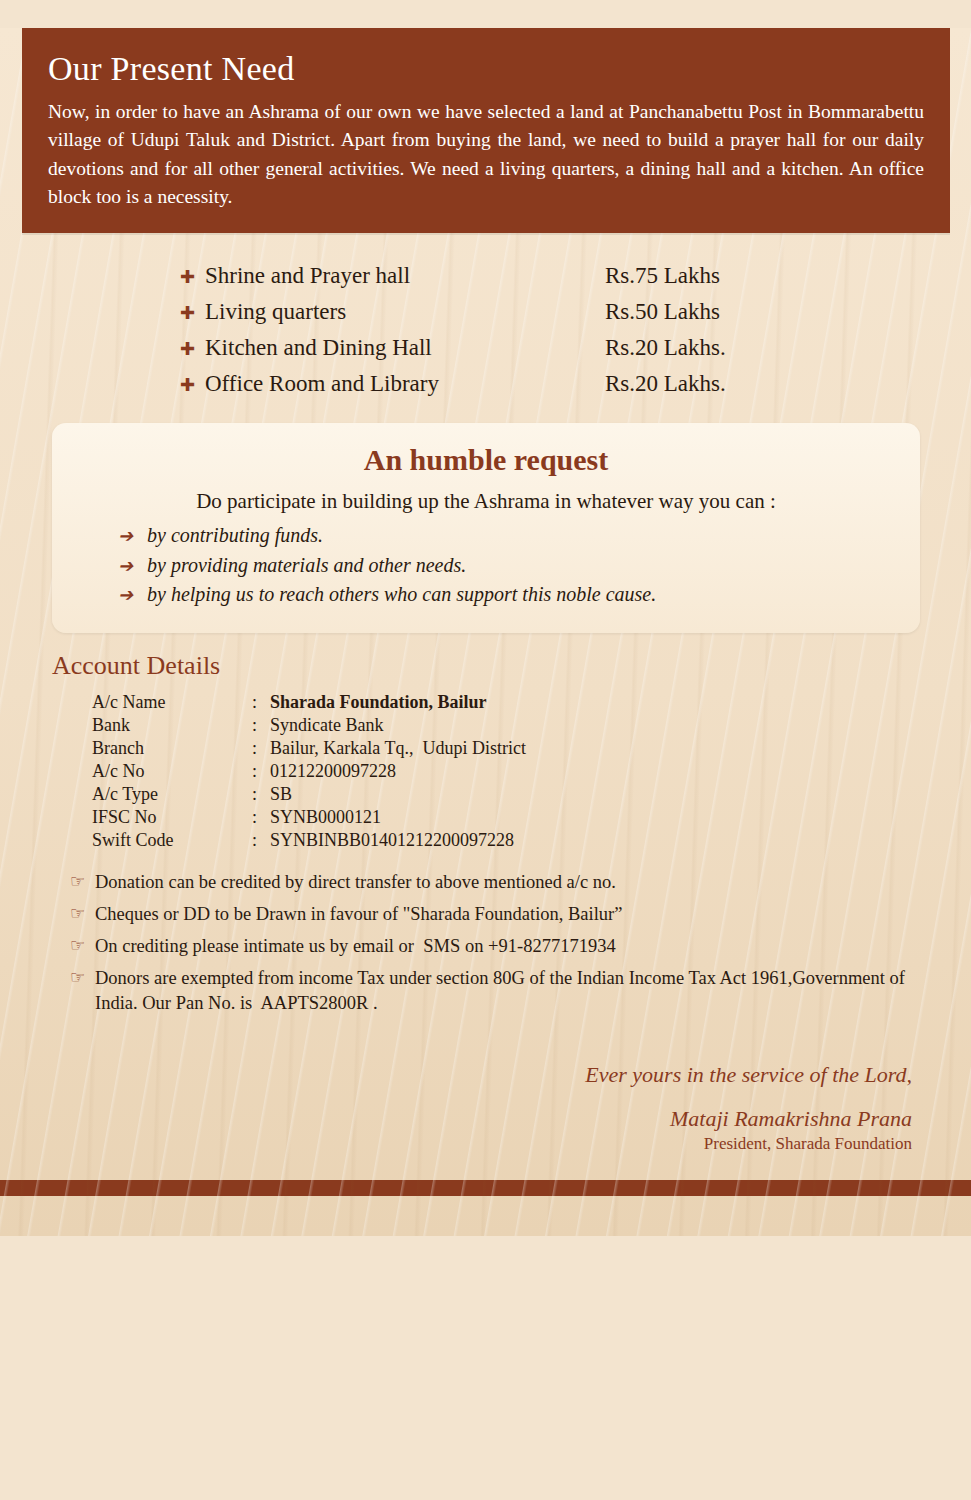Our Present Need
Now, in order to have an Ashrama of our own we have selected a land at Panchanabettu Post in Bommarabettu village of Udupi Taluk and District. Apart from buying the land, we need to build a prayer hall for our daily devotions and for all other general activities. We need a living quarters, a dining hall and a kitchen. An office block too is a necessity.
✚Shrine and Prayer hall Rs.75 Lakhs
✚Living quarters Rs.50 Lakhs
✚Kitchen and Dining Hall Rs.20 Lakhs.
✚Office Room and Library Rs.20 Lakhs.
An humble request
Do participate in building up the Ashrama in whatever way you can :
➔by contributing funds.
➔by providing materials and other needs.
➔by helping us to reach others who can support this noble cause.
Account Details
| A/c Name | : | Sharada Foundation, Bailur |
| Bank | : | Syndicate Bank |
| Branch | : | Bailur, Karkala Tq., Udupi District |
| A/c No | : | 01212200097228 |
| A/c Type | : | SB |
| IFSC No | : | SYNB0000121 |
| Swift Code | : | SYNBINBB01401212200097228 |
☞Donation can be credited by direct transfer to above mentioned a/c no.
☞Cheques or DD to be Drawn in favour of "Sharada Foundation, Bailur”
☞On crediting please intimate us by email or SMS on +91-8277171934
☞Donors are exempted from income Tax under section 80G of the Indian Income Tax Act 1961,Government of India. Our Pan No. is AAPTS2800R .
Ever yours in the service of the Lord,
Mataji Ramakrishna Prana
President, Sharada Foundation